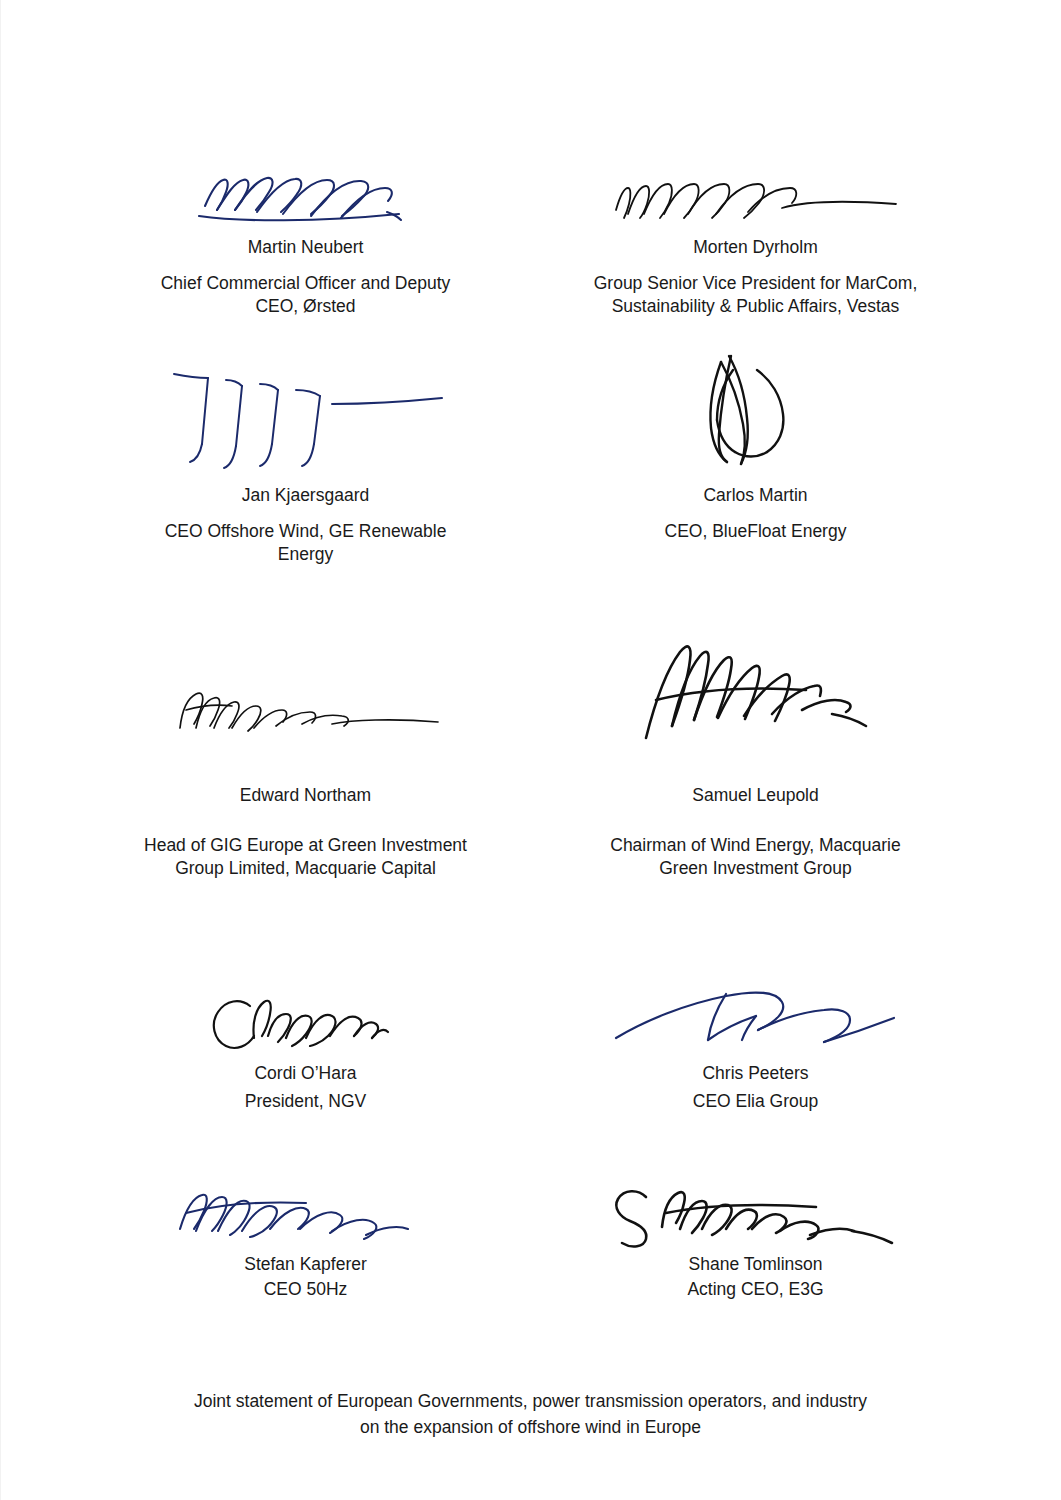Martin Neubert
Chief Commercial Officer and Deputy CEO, Ørsted
Morten Dyrholm
Group Senior Vice President for MarCom, Sustainability & Public Affairs, Vestas
Jan Kjaersgaard
CEO Offshore Wind, GE Renewable Energy
Carlos Martin
CEO, BlueFloat Energy
Edward Northam
Head of GIG Europe at Green Investment Group Limited, Macquarie Capital
Samuel Leupold
Chairman of Wind Energy, Macquarie Green Investment Group
Cordi O’Hara
President, NGV
Chris Peeters
CEO Elia Group
Stefan Kapferer
CEO 50Hz
Shane Tomlinson
Acting CEO, E3G
Joint statement of European Governments, power transmission operators, and industry
on the expansion of offshore wind in Europe